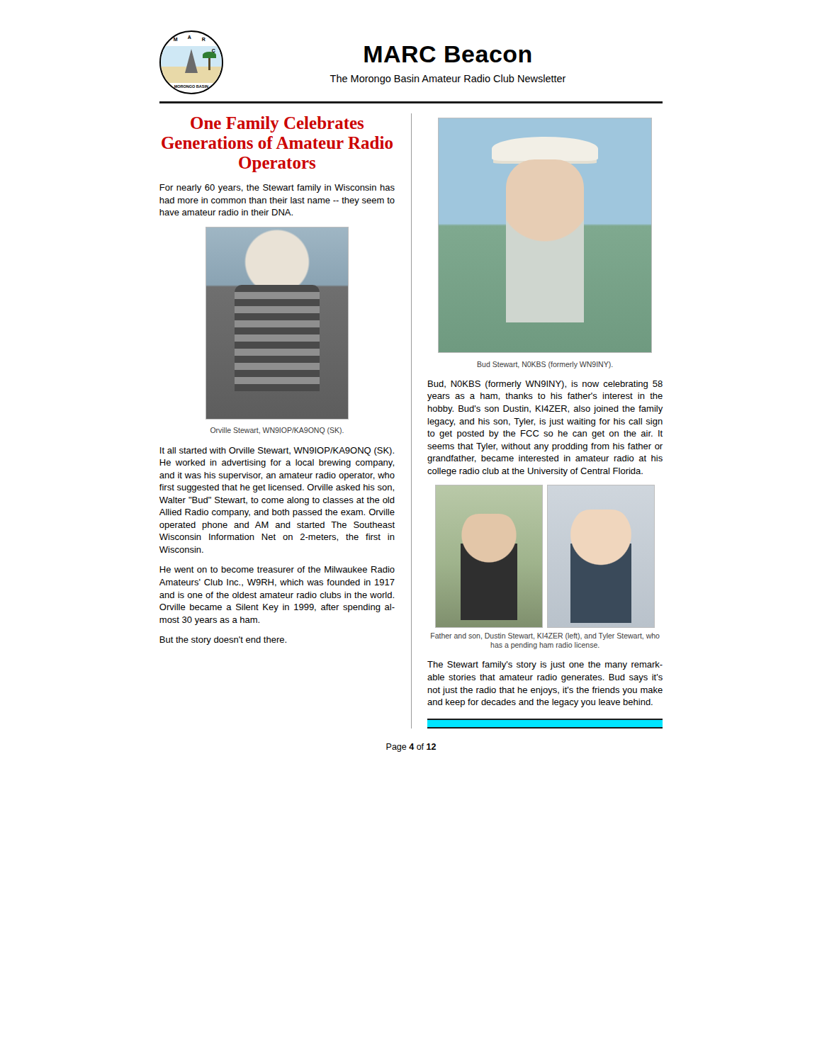M A R C
MORONGO BASIN
MARC Beacon
The Morongo Basin Amateur Radio Club Newsletter
One Family Celebrates Generations of Amateur Radio Operators
For nearly 60 years, the Stewart family in Wisconsin has had more in common than their last name -- they seem to have amateur radio in their DNA.
Orville Stewart, WN9IOP/KA9ONQ (SK).
It all started with Orville Stewart, WN9IOP/KA9ONQ (SK). He worked in advertising for a local brewing company, and it was his supervisor, an amateur radio operator, who first suggested that he get licensed. Orville asked his son, Walter "Bud" Stewart, to come along to classes at the old Allied Radio company, and both passed the exam. Orville operated phone and AM and started The Southeast Wisconsin Information Net on 2-meters, the first in Wisconsin.
He went on to become treasurer of the Milwaukee Radio Amateurs' Club Inc., W9RH, which was founded in 1917 and is one of the oldest amateur radio clubs in the world. Orville became a Silent Key in 1999, after spending almost 30 years as a ham.
But the story doesn't end there.
Bud Stewart, N0KBS (formerly WN9INY).
Bud, N0KBS (formerly WN9INY), is now celebrating 58 years as a ham, thanks to his father's interest in the hobby. Bud's son Dustin, KI4ZER, also joined the family legacy, and his son, Tyler, is just waiting for his call sign to get posted by the FCC so he can get on the air. It seems that Tyler, without any prodding from his father or grandfather, became interested in amateur radio at his college radio club at the University of Central Florida.
Father and son, Dustin Stewart, KI4ZER (left), and Tyler Stewart, who has a pending ham radio license.
The Stewart family's story is just one the many remarkable stories that amateur radio generates. Bud says it's not just the radio that he enjoys, it's the friends you make and keep for decades and the legacy you leave behind.
Page 4 of 12